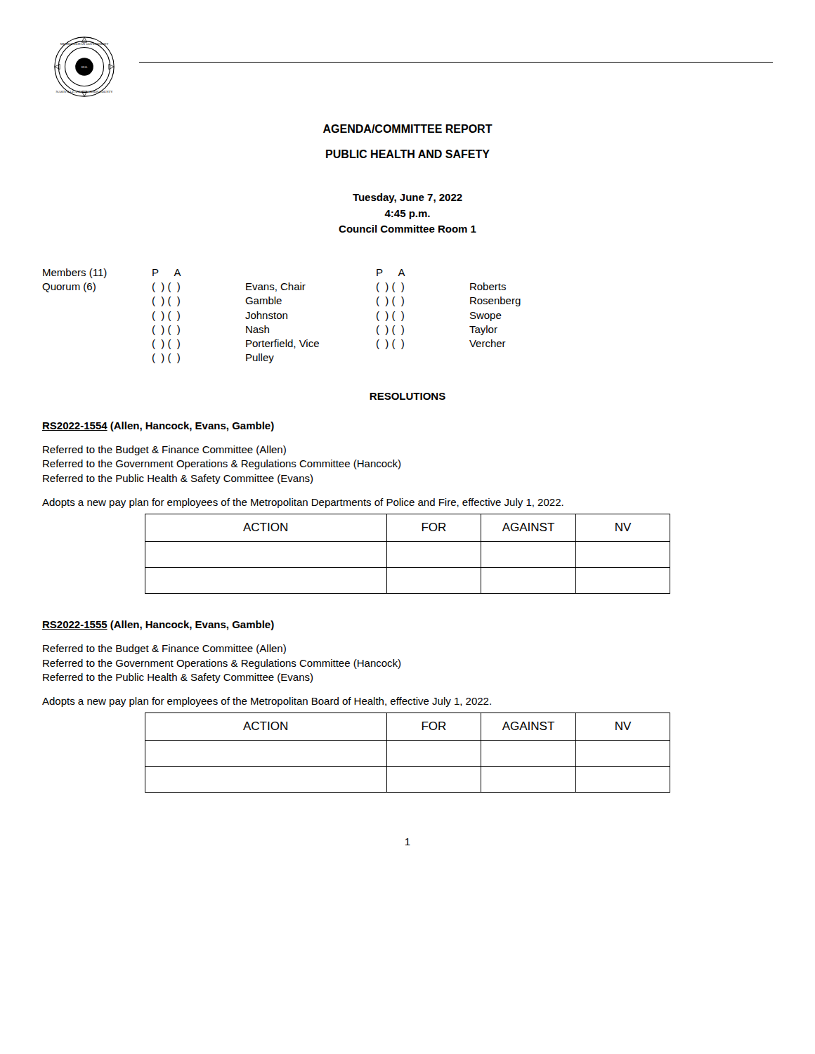AGENDA/COMMITTEE REPORT
PUBLIC HEALTH AND SAFETY
Tuesday, June 7, 2022
4:45 p.m.
Council Committee Room 1
| Members (11) | P A | | P A | |
| Quorum (6) | ( ) ( ) | Evans, Chair | ( ) ( ) | Roberts |
| | ( ) ( ) | Gamble | ( ) ( ) | Rosenberg |
| | ( ) ( ) | Johnston | ( ) ( ) | Swope |
| | ( ) ( ) | Nash | ( ) ( ) | Taylor |
| | ( ) ( ) | Porterfield, Vice | ( ) ( ) | Vercher |
| | ( ) ( ) | Pulley | | |
RESOLUTIONS
RS2022-1554 (Allen, Hancock, Evans, Gamble)
Referred to the Budget & Finance Committee (Allen)
Referred to the Government Operations & Regulations Committee (Hancock)
Referred to the Public Health & Safety Committee (Evans)
Adopts a new pay plan for employees of the Metropolitan Departments of Police and Fire, effective July 1, 2022.
| ACTION | FOR | AGAINST | NV |
| --- | --- | --- | --- |
RS2022-1555 (Allen, Hancock, Evans, Gamble)
Referred to the Budget & Finance Committee (Allen)
Referred to the Government Operations & Regulations Committee (Hancock)
Referred to the Public Health & Safety Committee (Evans)
Adopts a new pay plan for employees of the Metropolitan Board of Health, effective July 1, 2022.
| ACTION | FOR | AGAINST | NV |
| --- | --- | --- | --- |
1